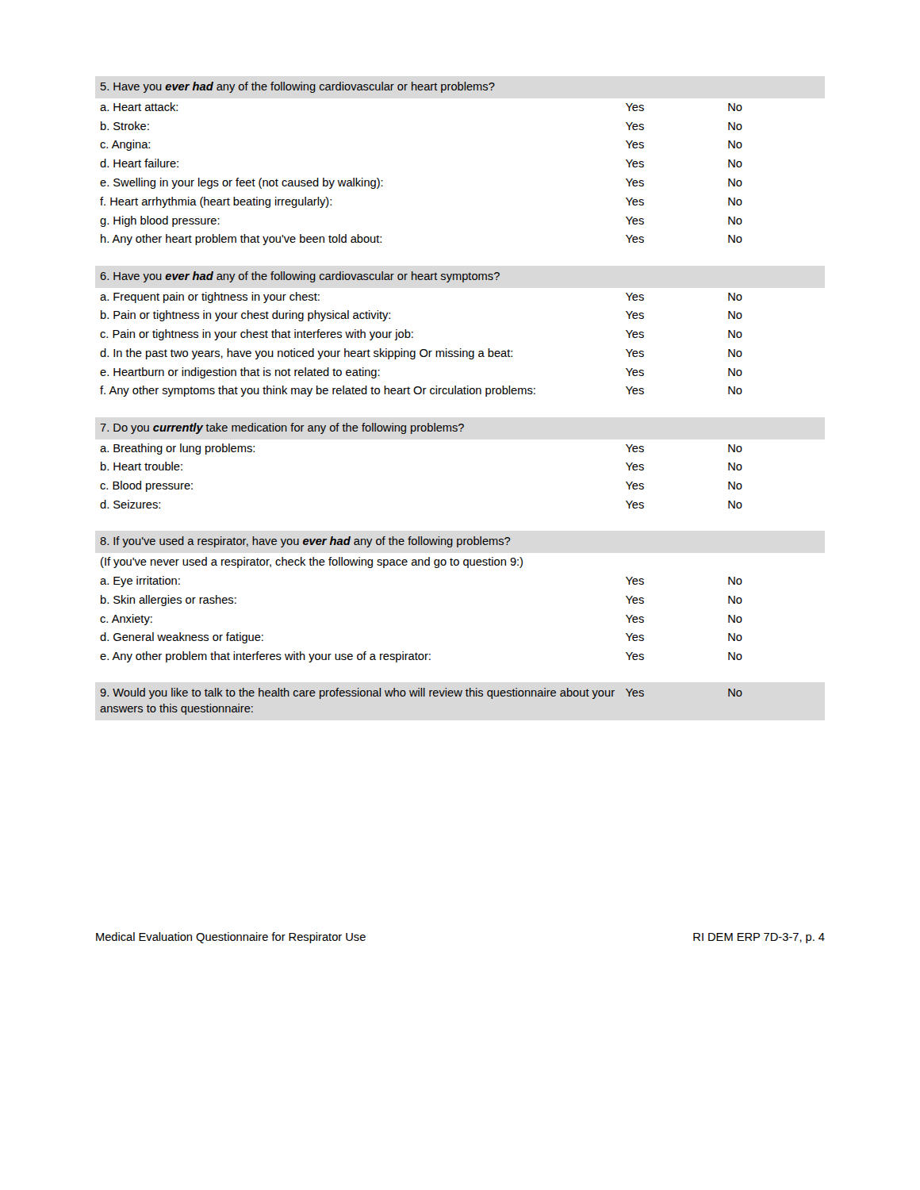5. Have you ever had any of the following cardiovascular or heart problems?
| a. Heart attack: | Yes | No |
| b. Stroke: | Yes | No |
| c. Angina: | Yes | No |
| d. Heart failure: | Yes | No |
| e. Swelling in your legs or feet (not caused by walking): | Yes | No |
| f. Heart arrhythmia (heart beating irregularly): | Yes | No |
| g. High blood pressure: | Yes | No |
| h. Any other heart problem that you've been told about: | Yes | No |
6. Have you ever had any of the following cardiovascular or heart symptoms?
| a. Frequent pain or tightness in your chest: | Yes | No |
| b. Pain or tightness in your chest during physical activity: | Yes | No |
| c. Pain or tightness in your chest that interferes with your job: | Yes | No |
| d. In the past two years, have you noticed your heart skipping Or missing a beat: | Yes | No |
| e. Heartburn or indigestion that is not related to eating: | Yes | No |
| f. Any other symptoms that you think may be related to heart Or circulation problems: | Yes | No |
7. Do you currently take medication for any of the following problems?
| a. Breathing or lung problems: | Yes | No |
| b. Heart trouble: | Yes | No |
| c. Blood pressure: | Yes | No |
| d. Seizures: | Yes | No |
8. If you've used a respirator, have you ever had any of the following problems?
| (If you've never used a respirator, check the following space and go to question 9:) |
| a. Eye irritation: | Yes | No |
| b. Skin allergies or rashes: | Yes | No |
| c. Anxiety: | Yes | No |
| d. General weakness or fatigue: | Yes | No |
| e. Any other problem that interferes with your use of a respirator: | Yes | No |
| 9. Would you like to talk to the health care professional who will review this questionnaire about your answers to this questionnaire: | Yes | No |
Medical Evaluation Questionnaire for Respirator Use RI DEM ERP 7D-3-7, p. 4